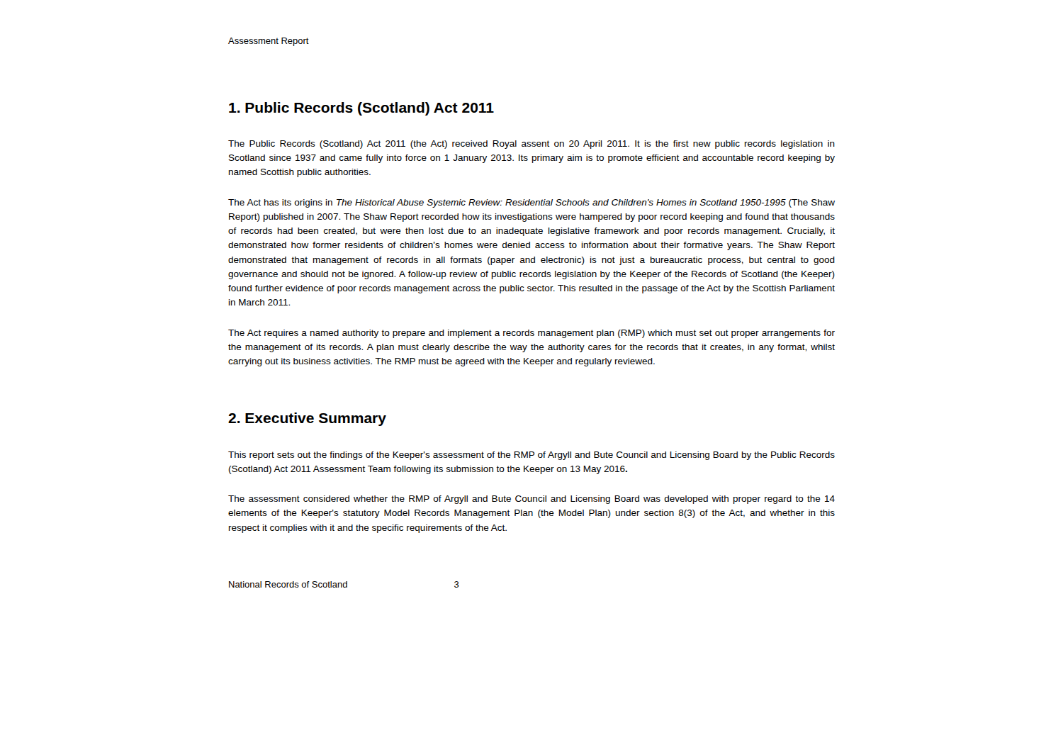Assessment Report
1. Public Records (Scotland) Act 2011
The Public Records (Scotland) Act 2011 (the Act) received Royal assent on 20 April 2011. It is the first new public records legislation in Scotland since 1937 and came fully into force on 1 January 2013. Its primary aim is to promote efficient and accountable record keeping by named Scottish public authorities.
The Act has its origins in The Historical Abuse Systemic Review: Residential Schools and Children's Homes in Scotland 1950-1995 (The Shaw Report) published in 2007. The Shaw Report recorded how its investigations were hampered by poor record keeping and found that thousands of records had been created, but were then lost due to an inadequate legislative framework and poor records management. Crucially, it demonstrated how former residents of children's homes were denied access to information about their formative years. The Shaw Report demonstrated that management of records in all formats (paper and electronic) is not just a bureaucratic process, but central to good governance and should not be ignored. A follow-up review of public records legislation by the Keeper of the Records of Scotland (the Keeper) found further evidence of poor records management across the public sector. This resulted in the passage of the Act by the Scottish Parliament in March 2011.
The Act requires a named authority to prepare and implement a records management plan (RMP) which must set out proper arrangements for the management of its records. A plan must clearly describe the way the authority cares for the records that it creates, in any format, whilst carrying out its business activities. The RMP must be agreed with the Keeper and regularly reviewed.
2. Executive Summary
This report sets out the findings of the Keeper's assessment of the RMP of Argyll and Bute Council and Licensing Board by the Public Records (Scotland) Act 2011 Assessment Team following its submission to the Keeper on 13 May 2016.
The assessment considered whether the RMP of Argyll and Bute Council and Licensing Board was developed with proper regard to the 14 elements of the Keeper's statutory Model Records Management Plan (the Model Plan) under section 8(3) of the Act, and whether in this respect it complies with it and the specific requirements of the Act.
National Records of Scotland 3